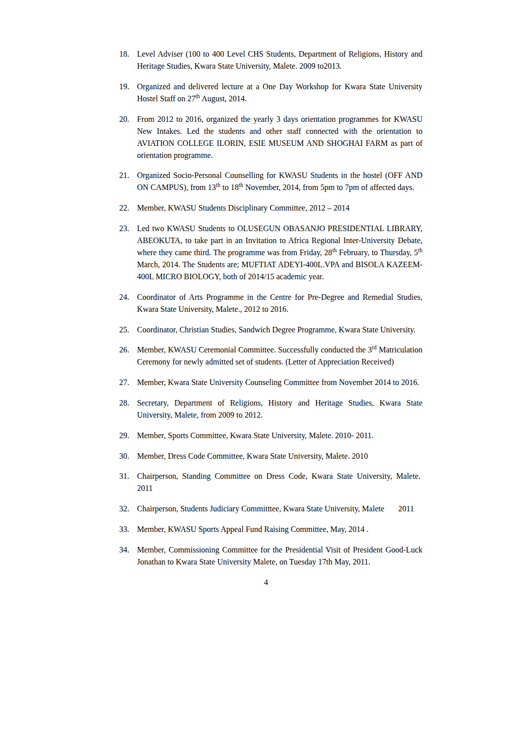Level Adviser (100 to 400 Level CHS Students, Department of Religions, History and Heritage Studies, Kwara State University, Malete. 2009 to2013.
Organized and delivered lecture at a One Day Workshop for Kwara State University Hostel Staff on 27th August, 2014.
From 2012 to 2016, organized the yearly 3 days orientation programmes for KWASU New Intakes. Led the students and other staff connected with the orientation to AVIATION COLLEGE ILORIN, ESIE MUSEUM AND SHOGHAI FARM as part of orientation programme.
Organized Socio-Personal Counselling for KWASU Students in the hostel (OFF AND ON CAMPUS), from 13th to 18th November, 2014, from 5pm to 7pm of affected days.
Member, KWASU Students Disciplinary Committee, 2012 – 2014
Led two KWASU Students to OLUSEGUN OBASANJO PRESIDENTIAL LIBRARY, ABEOKUTA, to take part in an Invitation to Africa Regional Inter-University Debate, where they came third. The programme was from Friday, 28th February, to Thursday, 5th March, 2014. The Students are; MUFTIAT ADEYI-400L.VPA and BISOLA KAZEEM- 400L MICRO BIOLOGY, both of 2014/15 academic year.
Coordinator of Arts Programme in the Centre for Pre-Degree and Remedial Studies, Kwara State University, Malete., 2012 to 2016.
Coordinator, Christian Studies, Sandwich Degree Programme, Kwara State University.
Member, KWASU Ceremonial Committee. Successfully conducted the 3rd Matriculation Ceremony for newly admitted set of students. (Letter of Appreciation Received)
Member, Kwara State University Counseling Committee from November 2014 to 2016.
Secretary, Department of Religions, History and Heritage Studies, Kwara State University, Malete, from 2009 to 2012.
Member, Sports Committee, Kwara State University, Malete. 2010- 2011.
Member, Dress Code Committee, Kwara State University, Malete. 2010
Chairperson, Standing Committee on Dress Code, Kwara State University, Malete. 2011
Chairperson, Students Judiciary Committtee, Kwara State University, Malete 2011
Member, KWASU Sports Appeal Fund Raising Committee, May, 2014 .
Member, Commissioning Committee for the Presidential Visit of President Good-Luck Jonathan to Kwara State University Malete, on Tuesday 17th May, 2011.
4